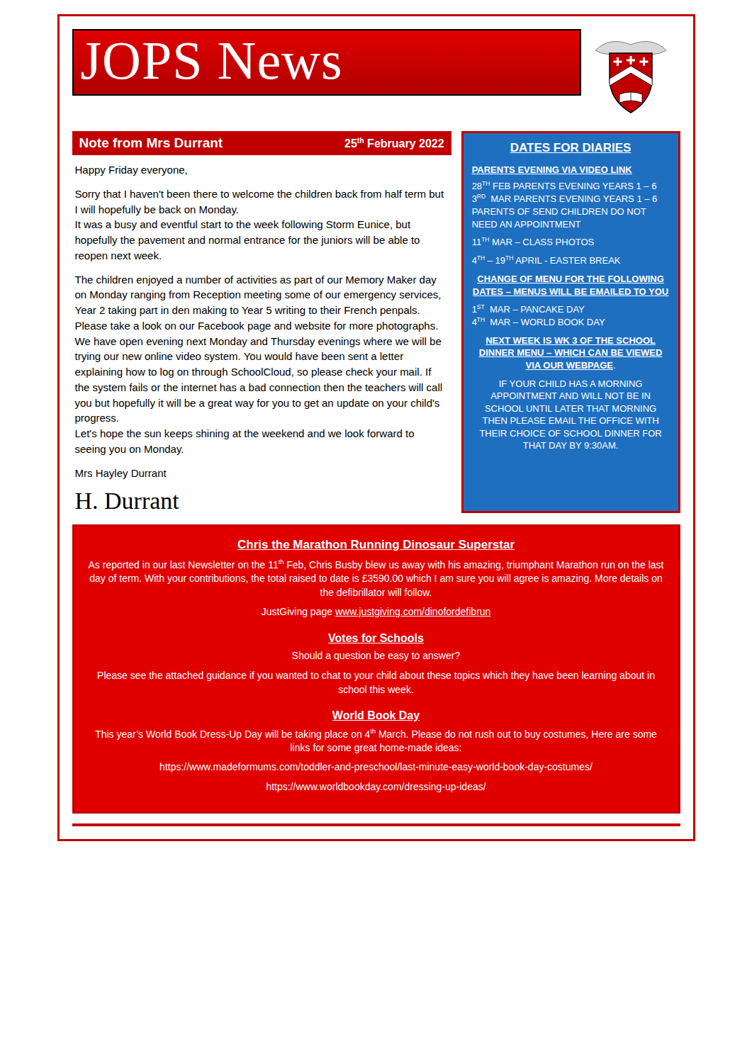JOPS News
Note from Mrs Durrant 25th February 2022
Happy Friday everyone,
Sorry that I haven't been there to welcome the children back from half term but I will hopefully be back on Monday.
It was a busy and eventful start to the week following Storm Eunice, but hopefully the pavement and normal entrance for the juniors will be able to reopen next week.
The children enjoyed a number of activities as part of our Memory Maker day on Monday ranging from Reception meeting some of our emergency services, Year 2 taking part in den making to Year 5 writing to their French penpals. Please take a look on our Facebook page and website for more photographs. We have open evening next Monday and Thursday evenings where we will be trying our new online video system. You would have been sent a letter explaining how to log on through SchoolCloud, so please check your mail. If the system fails or the internet has a bad connection then the teachers will call you but hopefully it will be a great way for you to get an update on your child's progress.
Let's hope the sun keeps shining at the weekend and we look forward to seeing you on Monday.
Mrs Hayley Durrant
H. Durrant
DATES FOR DIARIES
PARENTS EVENING VIA VIDEO LINK
28TH FEB PARENTS EVENING YEARS 1 – 6
3RD MAR PARENTS EVENING YEARS 1 – 6
PARENTS OF SEND CHILDREN DO NOT NEED AN APPOINTMENT
11TH MAR – CLASS PHOTOS
4TH – 19TH APRIL - EASTER BREAK
CHANGE OF MENU FOR THE FOLLOWING DATES – MENUS WILL BE EMAILED TO YOU
1ST MAR – PANCAKE DAY
4TH MAR – WORLD BOOK DAY
NEXT WEEK IS WK 3 OF THE SCHOOL DINNER MENU – WHICH CAN BE VIEWED VIA OUR WEBPAGE.
IF YOUR CHILD HAS A MORNING APPOINTMENT AND WILL NOT BE IN SCHOOL UNTIL LATER THAT MORNING THEN PLEASE EMAIL THE OFFICE WITH THEIR CHOICE OF SCHOOL DINNER FOR THAT DAY BY 9:30AM.
Chris the Marathon Running Dinosaur Superstar
As reported in our last Newsletter on the 11th Feb, Chris Busby blew us away with his amazing, triumphant Marathon run on the last day of term. With your contributions, the total raised to date is £3590.00 which I am sure you will agree is amazing. More details on the defibrillator will follow.
JustGiving page www.justgiving.com/dinofordefibrun
Votes for Schools
Should a question be easy to answer?
Please see the attached guidance if you wanted to chat to your child about these topics which they have been learning about in school this week.
World Book Day
This year’s World Book Dress-Up Day will be taking place on 4th March. Please do not rush out to buy costumes, Here are some links for some great home-made ideas:
https://www.madeformums.com/toddler-and-preschool/last-minute-easy-world-book-day-costumes/
https://www.worldbookday.com/dressing-up-ideas/